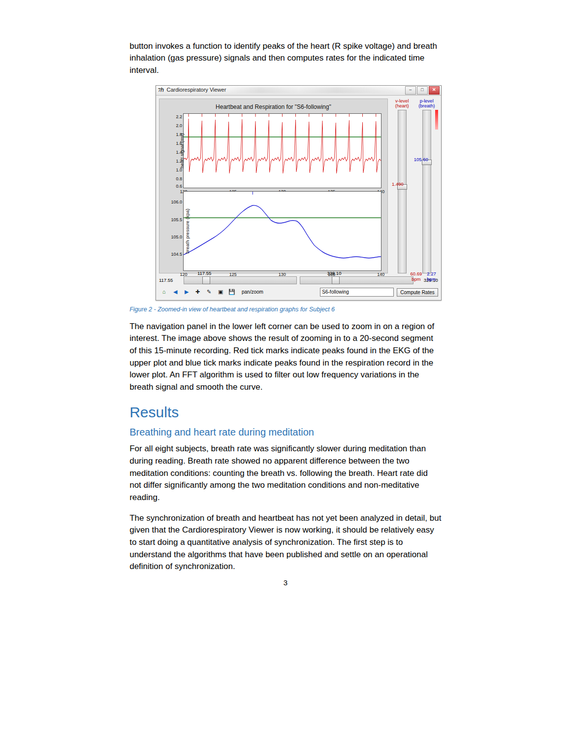button invokes a function to identify peaks of the heart (R spike voltage) and breath inhalation (gas pressure) signals and then computes rates for the indicated time interval.
7ℎ Cardiorespiratory Viewer
– □ ✕
Heartbeat and Respiration for "S6-following"
heart signal (mv) 2.2 2.0 1.8 1.6 1.4 1.2 1.0 0.8 0.6 120 125 130 135 140
breath pressure (kpa) 106.0 105.5 105.0 104.5 120 125 130 135 140
time (s)
v-level
(heart)
p-level
(breath)
1.490
105.60
117.55
117.55
329.10
329.10
60.69
bpm
2.27
bpm
⌂ ◀ ▶ ✚ ✎ ▣ 💾
pan/zoom
S6-following
Compute Rates
Figure 2 - Zoomed-in view of heartbeat and respiration graphs for Subject 6
The navigation panel in the lower left corner can be used to zoom in on a region of interest. The image above shows the result of zooming in to a 20-second segment of this 15-minute recording. Red tick marks indicate peaks found in the EKG of the upper plot and blue tick marks indicate peaks found in the respiration record in the lower plot. An FFT algorithm is used to filter out low frequency variations in the breath signal and smooth the curve.
Results
Breathing and heart rate during meditation
For all eight subjects, breath rate was significantly slower during meditation than during reading. Breath rate showed no apparent difference between the two meditation conditions: counting the breath vs. following the breath. Heart rate did not differ significantly among the two meditation conditions and non-meditative reading.
The synchronization of breath and heartbeat has not yet been analyzed in detail, but given that the Cardiorespiratory Viewer is now working, it should be relatively easy to start doing a quantitative analysis of synchronization. The first step is to understand the algorithms that have been published and settle on an operational definition of synchronization.
3